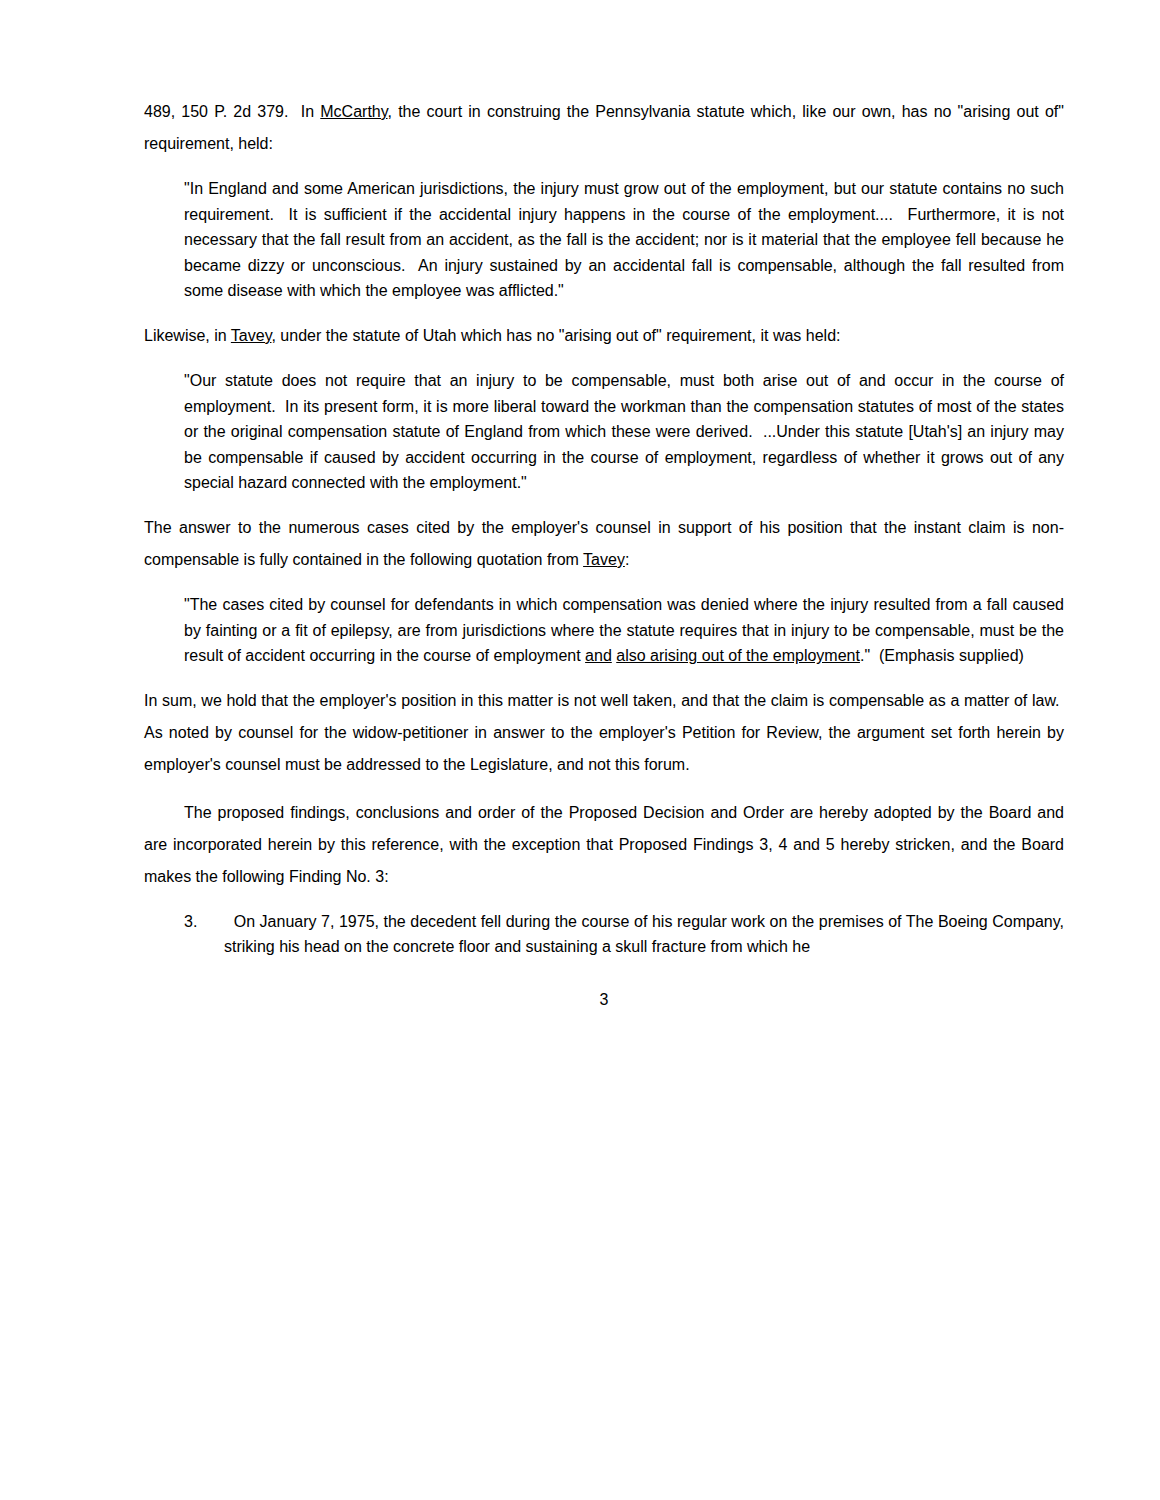489, 150 P. 2d 379. In McCarthy, the court in construing the Pennsylvania statute which, like our own, has no "arising out of" requirement, held:
"In England and some American jurisdictions, the injury must grow out of the employment, but our statute contains no such requirement. It is sufficient if the accidental injury happens in the course of the employment.... Furthermore, it is not necessary that the fall result from an accident, as the fall is the accident; nor is it material that the employee fell because he became dizzy or unconscious. An injury sustained by an accidental fall is compensable, although the fall resulted from some disease with which the employee was afflicted."
Likewise, in Tavey, under the statute of Utah which has no "arising out of" requirement, it was held:
"Our statute does not require that an injury to be compensable, must both arise out of and occur in the course of employment. In its present form, it is more liberal toward the workman than the compensation statutes of most of the states or the original compensation statute of England from which these were derived. ...Under this statute [Utah's] an injury may be compensable if caused by accident occurring in the course of employment, regardless of whether it grows out of any special hazard connected with the employment."
The answer to the numerous cases cited by the employer's counsel in support of his position that the instant claim is non-compensable is fully contained in the following quotation from Tavey:
"The cases cited by counsel for defendants in which compensation was denied where the injury resulted from a fall caused by fainting or a fit of epilepsy, are from jurisdictions where the statute requires that in injury to be compensable, must be the result of accident occurring in the course of employment and also arising out of the employment." (Emphasis supplied)
In sum, we hold that the employer's position in this matter is not well taken, and that the claim is compensable as a matter of law. As noted by counsel for the widow-petitioner in answer to the employer's Petition for Review, the argument set forth herein by employer's counsel must be addressed to the Legislature, and not this forum.
The proposed findings, conclusions and order of the Proposed Decision and Order are hereby adopted by the Board and are incorporated herein by this reference, with the exception that Proposed Findings 3, 4 and 5 hereby stricken, and the Board makes the following Finding No. 3:
3. On January 7, 1975, the decedent fell during the course of his regular work on the premises of The Boeing Company, striking his head on the concrete floor and sustaining a skull fracture from which he
3